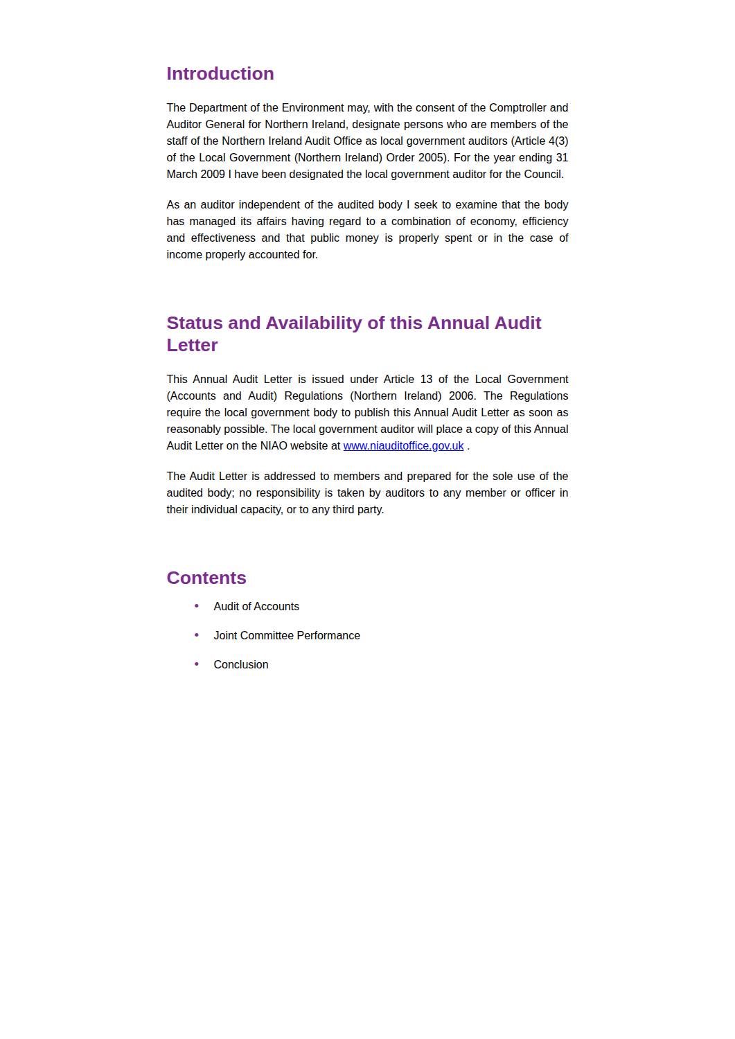Introduction
The Department of the Environment may, with the consent of the Comptroller and Auditor General for Northern Ireland, designate persons who are members of the staff of the Northern Ireland Audit Office as local government auditors (Article 4(3) of the Local Government (Northern Ireland) Order 2005). For the year ending 31 March 2009 I have been designated the local government auditor for the Council.
As an auditor independent of the audited body I seek to examine that the body has managed its affairs having regard to a combination of economy, efficiency and effectiveness and that public money is properly spent or in the case of income properly accounted for.
Status and Availability of this Annual Audit Letter
This Annual Audit Letter is issued under Article 13 of the Local Government (Accounts and Audit) Regulations (Northern Ireland) 2006. The Regulations require the local government body to publish this Annual Audit Letter as soon as reasonably possible. The local government auditor will place a copy of this Annual Audit Letter on the NIAO website at www.niauditoffice.gov.uk .
The Audit Letter is addressed to members and prepared for the sole use of the audited body; no responsibility is taken by auditors to any member or officer in their individual capacity, or to any third party.
Contents
Audit of Accounts
Joint Committee Performance
Conclusion